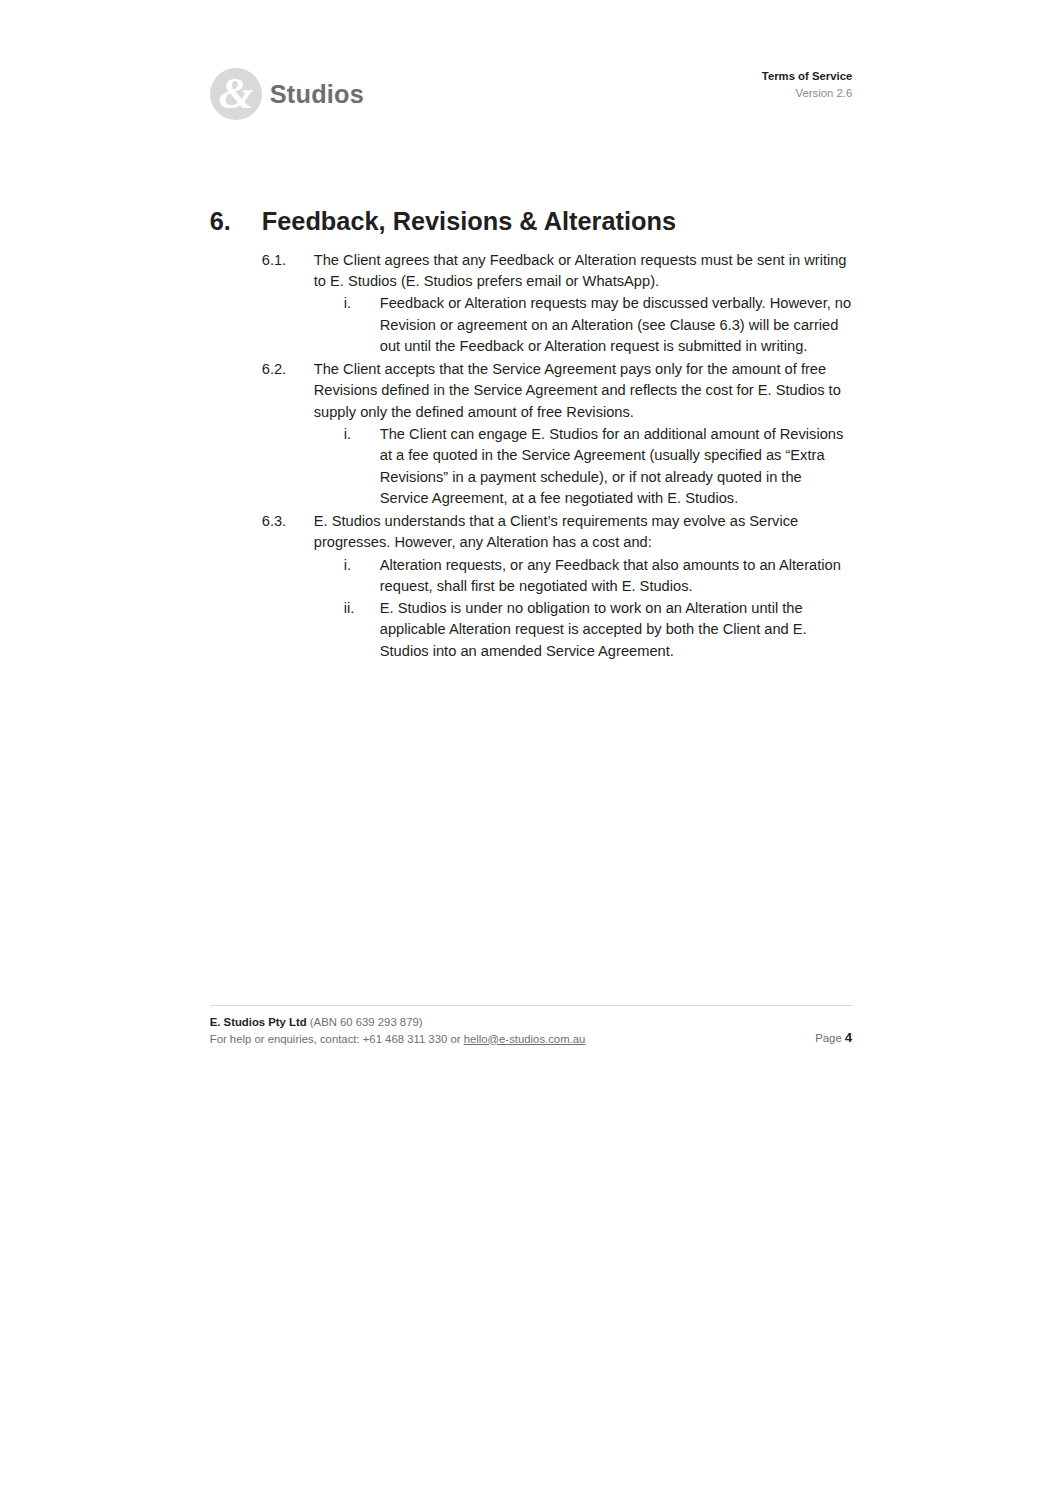&
Studios
Terms of Service
Version 2.6
6. Feedback, Revisions & Alterations
6.1.
The Client agrees that any Feedback or Alteration requests must be sent in writing to E. Studios (E. Studios prefers email or WhatsApp).
i.
Feedback or Alteration requests may be discussed verbally. However, no Revision or agreement on an Alteration (see Clause 6.3) will be carried out until the Feedback or Alteration request is submitted in writing.
6.2.
The Client accepts that the Service Agreement pays only for the amount of free Revisions defined in the Service Agreement and reflects the cost for E. Studios to supply only the defined amount of free Revisions.
i.
The Client can engage E. Studios for an additional amount of Revisions at a fee quoted in the Service Agreement (usually specified as “Extra Revisions” in a payment schedule), or if not already quoted in the Service Agreement, at a fee negotiated with E. Studios.
6.3.
E. Studios understands that a Client’s requirements may evolve as Service progresses. However, any Alteration has a cost and:
i.
Alteration requests, or any Feedback that also amounts to an Alteration request, shall first be negotiated with E. Studios.
ii.
E. Studios is under no obligation to work on an Alteration until the applicable Alteration request is accepted by both the Client and E. Studios into an amended Service Agreement.
E. Studios Pty Ltd (ABN 60 639 293 879)
For help or enquiries, contact: +61 468 311 330 or hello@e-studios.com.au
Page 4